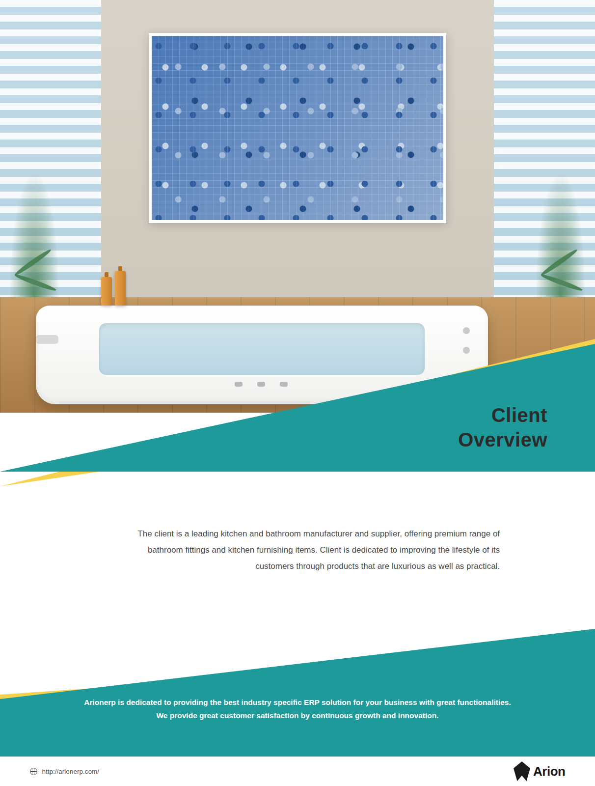Client
Overview
The client is a leading kitchen and bathroom manufacturer and supplier, offering premium range of bathroom fittings and kitchen furnishing items. Client is dedicated to improving the lifestyle of its customers through products that are luxurious as well as practical.
Arionerp is dedicated to providing the best industry specific ERP solution for your business with great functionalities.
We provide great customer satisfaction by continuous growth and innovation.
http://arionerp.com/
Arion